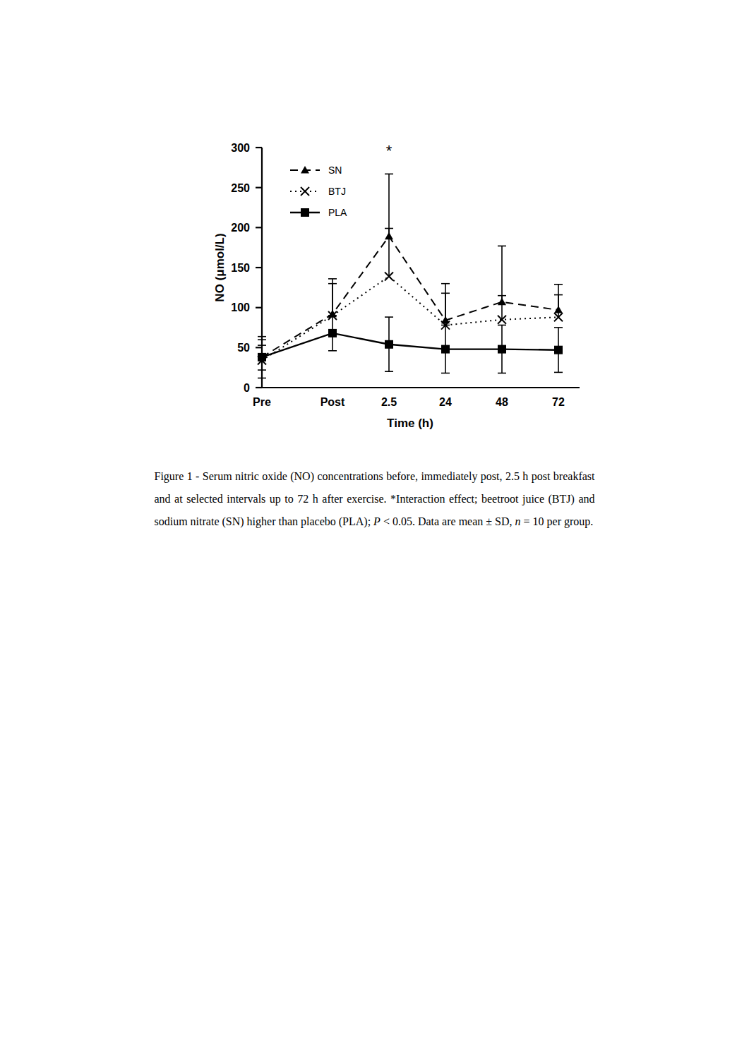Serum nitric oxide (NO) concentrations over time Three series (SN, BTJ, PLA) plotted at Pre, Post, 2.5, 24, 48 and 72 hours with error bars. An asterisk marks an interaction effect at 2.5 hours. Plot area geometry: x: Pre=150, Post=250, 2.5=330, 24=410, 48=490, 72=570 y: 0 -> 400 ; 300 -> 60 (scale: 1 unit = 1.1333 px) 0 50 100 150 200 250 300 NO (μmol/L) Pre Post 2.5 24 48 72 Time (h) * SN BTJ PLA
Figure 1 - Serum nitric oxide (NO) concentrations before, immediately post, 2.5 h post breakfast and at selected intervals up to 72 h after exercise. *Interaction effect; beetroot juice (BTJ) and sodium nitrate (SN) higher than placebo (PLA); P < 0.05. Data are mean ± SD, n = 10 per group.